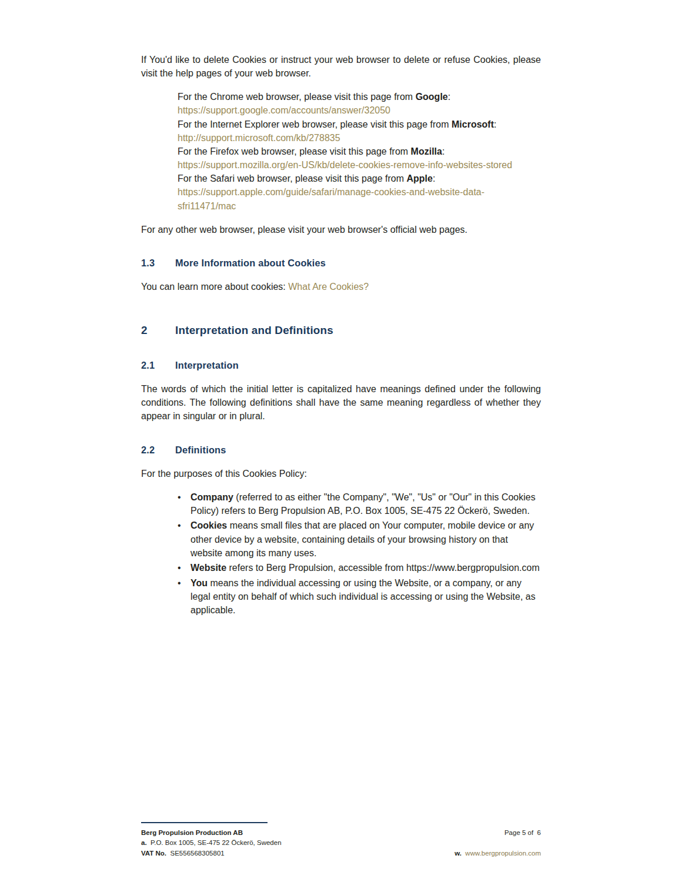If You'd like to delete Cookies or instruct your web browser to delete or refuse Cookies, please visit the help pages of your web browser.
For the Chrome web browser, please visit this page from Google: https://support.google.com/accounts/answer/32050 For the Internet Explorer web browser, please visit this page from Microsoft: http://support.microsoft.com/kb/278835 For the Firefox web browser, please visit this page from Mozilla: https://support.mozilla.org/en-US/kb/delete-cookies-remove-info-websites-stored For the Safari web browser, please visit this page from Apple: https://support.apple.com/guide/safari/manage-cookies-and-website-data-sfri11471/mac
For any other web browser, please visit your web browser's official web pages.
1.3 More Information about Cookies
You can learn more about cookies: What Are Cookies?
2 Interpretation and Definitions
2.1 Interpretation
The words of which the initial letter is capitalized have meanings defined under the following conditions. The following definitions shall have the same meaning regardless of whether they appear in singular or in plural.
2.2 Definitions
For the purposes of this Cookies Policy:
Company (referred to as either "the Company", "We", "Us" or "Our" in this Cookies Policy) refers to Berg Propulsion AB, P.O. Box 1005, SE-475 22 Öckerö, Sweden.
Cookies means small files that are placed on Your computer, mobile device or any other device by a website, containing details of your browsing history on that website among its many uses.
Website refers to Berg Propulsion, accessible from https://www.bergpropulsion.com
You means the individual accessing or using the Website, or a company, or any legal entity on behalf of which such individual is accessing or using the Website, as applicable.
Berg Propulsion Production AB
Page 5 of 6
a. P.O. Box 1005, SE-475 22 Öckerö, Sweden
VAT No. SE556568305801
w. www.bergpropulsion.com